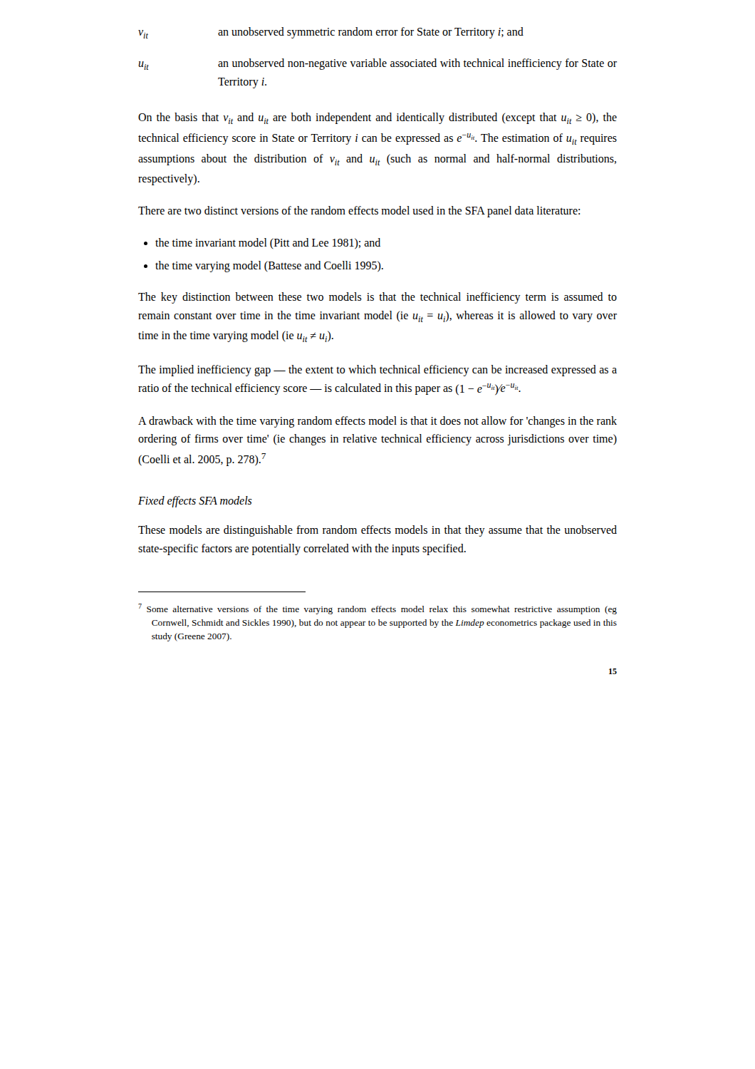vit
an unobserved symmetric random error for State or Territory i; and
uit
an unobserved non-negative variable associated with technical inefficiency for State or Territory i.
On the basis that vit and uit are both independent and identically distributed (except that uit ≥ 0), the technical efficiency score in State or Territory i can be expressed as e−uit. The estimation of uit requires assumptions about the distribution of vit and uit (such as normal and half-normal distributions, respectively).
There are two distinct versions of the random effects model used in the SFA panel data literature:
the time invariant model (Pitt and Lee 1981); and
the time varying model (Battese and Coelli 1995).
The key distinction between these two models is that the technical inefficiency term is assumed to remain constant over time in the time invariant model (ie uit = ui), whereas it is allowed to vary over time in the time varying model (ie uit ≠ ui).
The implied inefficiency gap — the extent to which technical efficiency can be increased expressed as a ratio of the technical efficiency score — is calculated in this paper as (1 − e−uit)⁄e−uit.
A drawback with the time varying random effects model is that it does not allow for 'changes in the rank ordering of firms over time' (ie changes in relative technical efficiency across jurisdictions over time) (Coelli et al. 2005, p. 278).7
Fixed effects SFA models
These models are distinguishable from random effects models in that they assume that the unobserved state-specific factors are potentially correlated with the inputs specified.
7 Some alternative versions of the time varying random effects model relax this somewhat restrictive assumption (eg Cornwell, Schmidt and Sickles 1990), but do not appear to be supported by the Limdep econometrics package used in this study (Greene 2007).
15